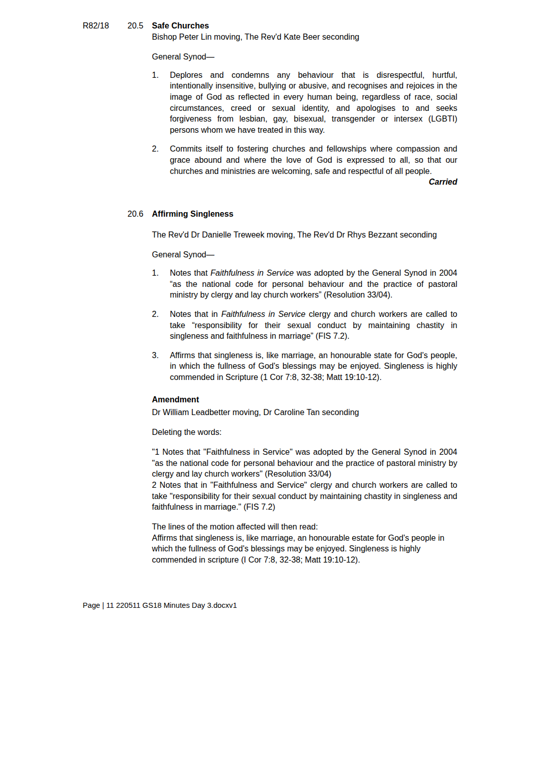R82/18
20.5
Safe Churches
Bishop Peter Lin moving, The Rev'd Kate Beer seconding
General Synod—
Deplores and condemns any behaviour that is disrespectful, hurtful, intentionally insensitive, bullying or abusive, and recognises and rejoices in the image of God as reflected in every human being, regardless of race, social circumstances, creed or sexual identity, and apologises to and seeks forgiveness from lesbian, gay, bisexual, transgender or intersex (LGBTI) persons whom we have treated in this way.
Commits itself to fostering churches and fellowships where compassion and grace abound and where the love of God is expressed to all, so that our churches and ministries are welcoming, safe and respectful of all people.Carried
20.6
Affirming Singleness
The Rev'd Dr Danielle Treweek moving, The Rev'd Dr Rhys Bezzant seconding
General Synod—
Notes that Faithfulness in Service was adopted by the General Synod in 2004 “as the national code for personal behaviour and the practice of pastoral ministry by clergy and lay church workers” (Resolution 33/04).
Notes that in Faithfulness in Service clergy and church workers are called to take “responsibility for their sexual conduct by maintaining chastity in singleness and faithfulness in marriage” (FIS 7.2).
Affirms that singleness is, like marriage, an honourable state for God's people, in which the fullness of God's blessings may be enjoyed. Singleness is highly commended in Scripture (1 Cor 7:8, 32-38; Matt 19:10-12).
Amendment
Dr William Leadbetter moving, Dr Caroline Tan seconding
Deleting the words:
"1 Notes that "Faithfulness in Service" was adopted by the General Synod in 2004 "as the national code for personal behaviour and the practice of pastoral ministry by clergy and lay church workers" (Resolution 33/04)
2 Notes that in "Faithfulness and Service" clergy and church workers are called to take "responsibility for their sexual conduct by maintaining chastity in singleness and faithfulness in marriage." (FIS 7.2)
The lines of the motion affected will then read:
Affirms that singleness is, like marriage, an honourable estate for God's people in which the fullness of God's blessings may be enjoyed. Singleness is highly commended in scripture (I Cor 7:8, 32-38; Matt 19:10-12).
Page | 11 220511 GS18 Minutes Day 3.docxv1